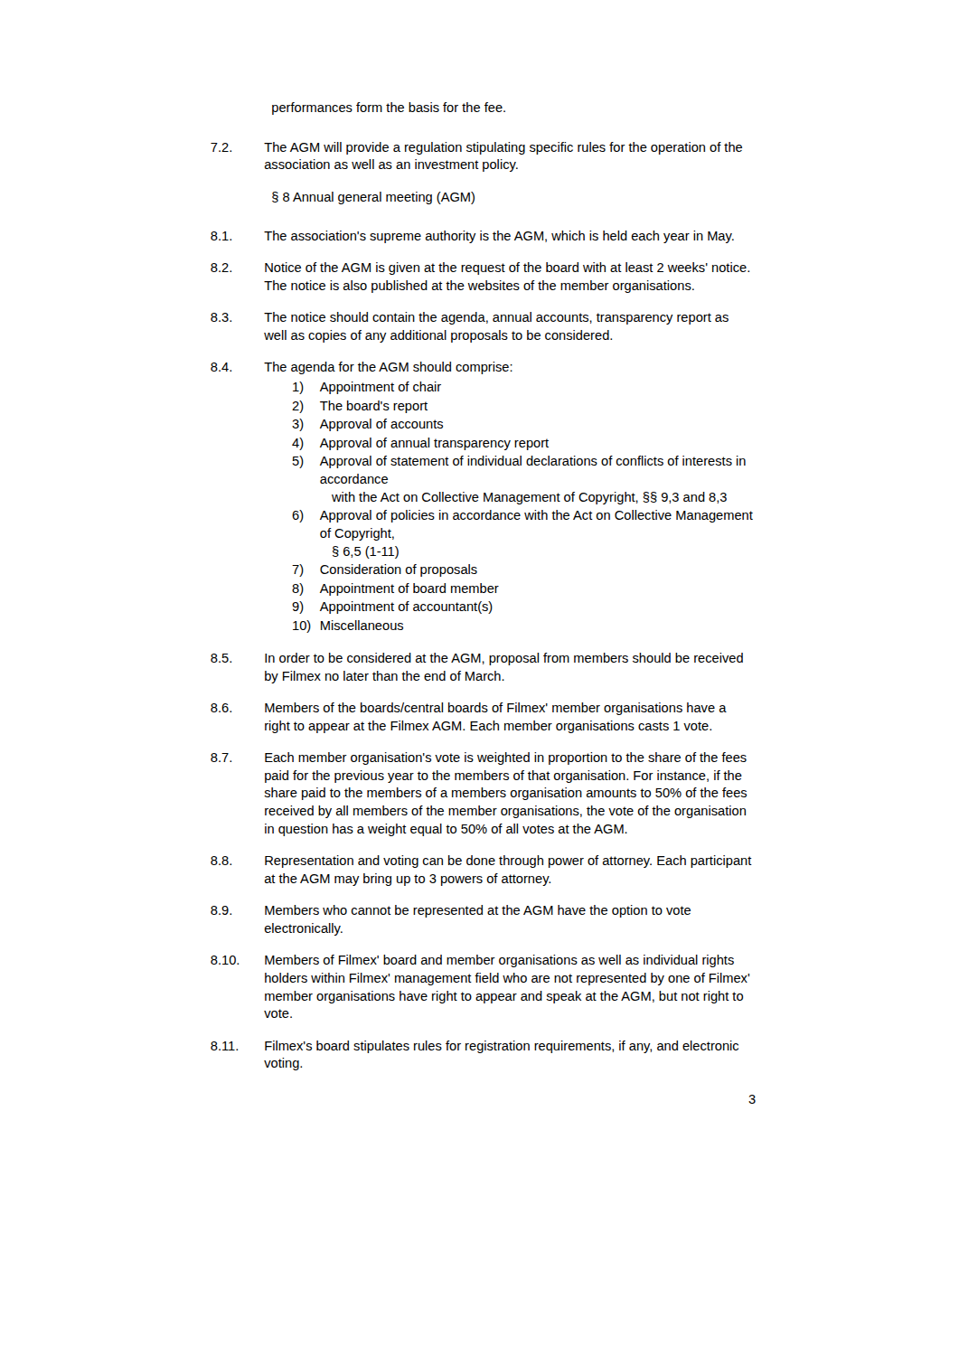performances form the basis for the fee.
7.2.
The AGM will provide a regulation stipulating specific rules for the operation of the association as well as an investment policy.
§ 8 Annual general meeting (AGM)
8.1.
The association's supreme authority is the AGM, which is held each year in May.
8.2.
Notice of the AGM is given at the request of the board with at least 2 weeks' notice. The notice is also published at the websites of the member organisations.
8.3.
The notice should contain the agenda, annual accounts, transparency report as well as copies of any additional proposals to be considered.
8.4.
The agenda for the AGM should comprise:
Appointment of chair
The board's report
Approval of accounts
Approval of annual transparency report
Approval of statement of individual declarations of conflicts of interests in accordancewith the Act on Collective Management of Copyright, §§ 9,3 and 8,3
Approval of policies in accordance with the Act on Collective Management of Copyright,§ 6,5 (1-11)
Consideration of proposals
Appointment of board member
Appointment of accountant(s)
Miscellaneous
8.5.
In order to be considered at the AGM, proposal from members should be received by Filmex no later than the end of March.
8.6.
Members of the boards/central boards of Filmex' member organisations have a right to appear at the Filmex AGM. Each member organisations casts 1 vote.
8.7.
Each member organisation's vote is weighted in proportion to the share of the fees paid for the previous year to the members of that organisation. For instance, if the share paid to the members of a members organisation amounts to 50% of the fees received by all members of the member organisations, the vote of the organisation in question has a weight equal to 50% of all votes at the AGM.
8.8.
Representation and voting can be done through power of attorney. Each participant at the AGM may bring up to 3 powers of attorney.
8.9.
Members who cannot be represented at the AGM have the option to vote electronically.
8.10.
Members of Filmex' board and member organisations as well as individual rights holders within Filmex' management field who are not represented by one of Filmex' member organisations have right to appear and speak at the AGM, but not right to vote.
8.11.
Filmex's board stipulates rules for registration requirements, if any, and electronic voting.
3